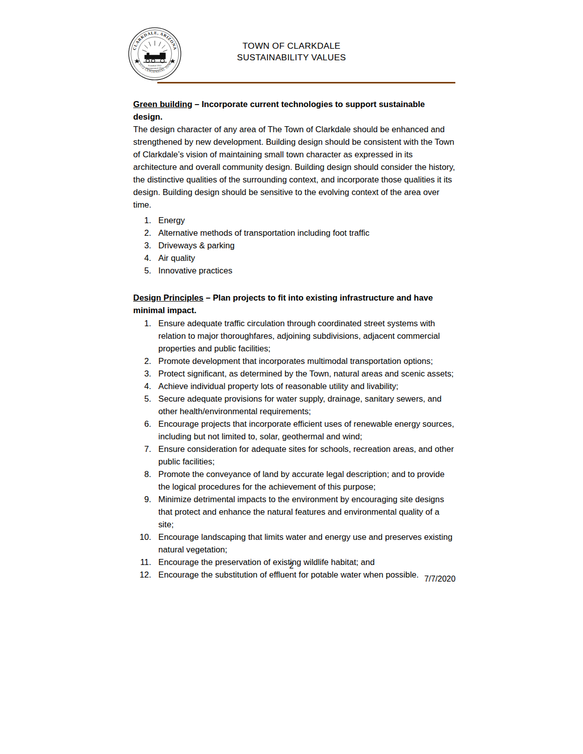CLARKDALE, ARIZONA A 2012 CENTENNIAL TOWN Founded 1912 Incorporated 1957
TOWN OF CLARKDALE
SUSTAINABILITY VALUES
Green building – Incorporate current technologies to support sustainable design.
The design character of any area of The Town of Clarkdale should be enhanced and strengthened by new development. Building design should be consistent with the Town of Clarkdale’s vision of maintaining small town character as expressed in its architecture and overall community design. Building design should consider the history, the distinctive qualities of the surrounding context, and incorporate those qualities it its design. Building design should be sensitive to the evolving context of the area over time.
Energy
Alternative methods of transportation including foot traffic
Driveways & parking
Air quality
Innovative practices
Design Principles – Plan projects to fit into existing infrastructure and have minimal impact.
Ensure adequate traffic circulation through coordinated street systems with relation to major thoroughfares, adjoining subdivisions, adjacent commercial properties and public facilities;
Promote development that incorporates multimodal transportation options;
Protect significant, as determined by the Town, natural areas and scenic assets;
Achieve individual property lots of reasonable utility and livability;
Secure adequate provisions for water supply, drainage, sanitary sewers, and other health/environmental requirements;
Encourage projects that incorporate efficient uses of renewable energy sources, including but not limited to, solar, geothermal and wind;
Ensure consideration for adequate sites for schools, recreation areas, and other public facilities;
Promote the conveyance of land by accurate legal description; and to provide the logical procedures for the achievement of this purpose;
Minimize detrimental impacts to the environment by encouraging site designs that protect and enhance the natural features and environmental quality of a site;
Encourage landscaping that limits water and energy use and preserves existing natural vegetation;
Encourage the preservation of existing wildlife habitat; and
Encourage the substitution of effluent for potable water when possible.
2
7/7/2020